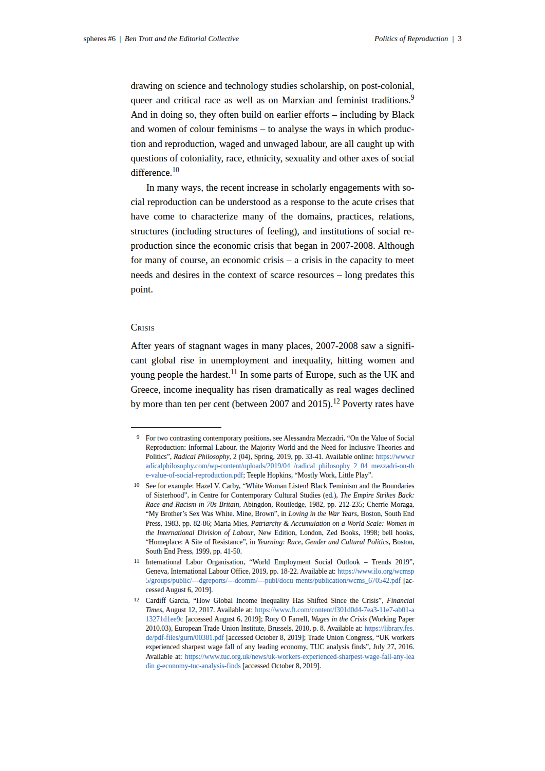spheres #6 | Ben Trott and the Editorial Collective
Politics of Reproduction | 3
drawing on science and technology studies scholarship, on post-colonial, queer and critical race as well as on Marxian and feminist traditions.9 And in doing so, they often build on earlier efforts – including by Black and women of colour feminisms – to analyse the ways in which production and reproduction, waged and unwaged labour, are all caught up with questions of coloniality, race, ethnicity, sexuality and other axes of social difference.10
In many ways, the recent increase in scholarly engagements with social reproduction can be understood as a response to the acute crises that have come to characterize many of the domains, practices, relations, structures (including structures of feeling), and institutions of social reproduction since the economic crisis that began in 2007-2008. Although for many of course, an economic crisis – a crisis in the capacity to meet needs and desires in the context of scarce resources – long predates this point.
Crisis
After years of stagnant wages in many places, 2007-2008 saw a significant global rise in unemployment and inequality, hitting women and young people the hardest.11 In some parts of Europe, such as the UK and Greece, income inequality has risen dramatically as real wages declined by more than ten per cent (between 2007 and 2015).12 Poverty rates have
9 For two contrasting contemporary positions, see Alessandra Mezzadri, “On the Value of Social Reproduction: Informal Labour, the Majority World and the Need for Inclusive Theories and Politics”, Radical Philosophy, 2 (04), Spring, 2019, pp. 33-41. Available online: https://www.radicalphilosophy.com/wp-content/uploads/2019/04 /radical_philosophy_2_04_mezzadri-on-the-value-of-social-reproduction.pdf; Teeple Hopkins, “Mostly Work, Little Play”.
10 See for example: Hazel V. Carby, “White Woman Listen! Black Feminism and the Boundaries of Sisterhood”, in Centre for Contemporary Cultural Studies (ed.), The Empire Strikes Back: Race and Racism in 70s Britain, Abingdon, Routledge, 1982, pp. 212-235; Cherríe Moraga, “My Brother’s Sex Was White. Mine, Brown”, in Loving in the War Years, Boston, South End Press, 1983, pp. 82-86; Maria Mies, Patriarchy & Accumulation on a World Scale: Women in the International Division of Labour, New Edition, London, Zed Books, 1998; bell hooks, “Homeplace: A Site of Resistance”, in Yearning: Race, Gender and Cultural Politics, Boston, South End Press, 1999, pp. 41-50.
11 International Labor Organisation, “World Employment Social Outlook – Trends 2019”, Geneva, International Labour Office, 2019, pp. 18-22. Available at: https://www.ilo.org/wcmsp5/groups/public/---dgreports/---dcomm/---publ/docu ments/publication/wcms_670542.pdf [accessed August 6, 2019].
12 Cardiff Garcia, “How Global Income Inequality Has Shifted Since the Crisis”, Financial Times, August 12, 2017. Available at: https://www.ft.com/content/f301d0d4-7ea3-11e7-ab01-a13271d1ee9c [accessed August 6, 2019]; Rory O Farrell, Wages in the Crisis (Working Paper 2010.03), European Trade Union Institute, Brussels, 2010, p. 8. Available at: https://library.fes.de/pdf-files/gurn/00381.pdf [accessed October 8, 2019]; Trade Union Congress, “UK workers experienced sharpest wage fall of any leading economy, TUC analysis finds”, July 27, 2016. Available at: https://www.tuc.org.uk/news/uk-workers-experienced-sharpest-wage-fall-any-leadin g-economy-tuc-analysis-finds [accessed October 8, 2019].